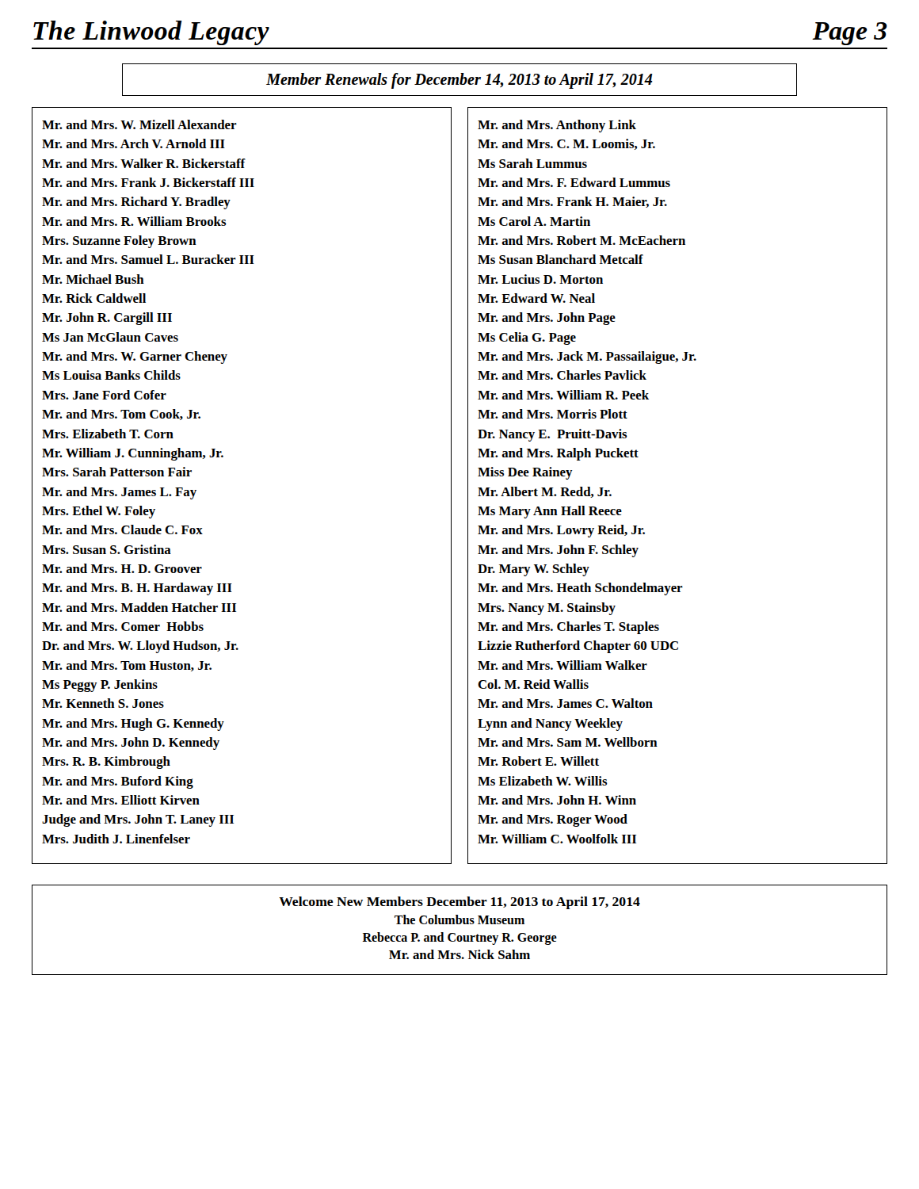The Linwood Legacy
Page 3
Member Renewals for December 14, 2013 to April 17, 2014
Mr. and Mrs. W. Mizell Alexander
Mr. and Mrs. Arch V. Arnold III
Mr. and Mrs. Walker R. Bickerstaff
Mr. and Mrs. Frank J. Bickerstaff III
Mr. and Mrs. Richard Y. Bradley
Mr. and Mrs. R. William Brooks
Mrs. Suzanne Foley Brown
Mr. and Mrs. Samuel L. Buracker III
Mr. Michael Bush
Mr. Rick Caldwell
Mr. John R. Cargill III
Ms Jan McGlaun Caves
Mr. and Mrs. W. Garner Cheney
Ms Louisa Banks Childs
Mrs. Jane Ford Cofer
Mr. and Mrs. Tom Cook, Jr.
Mrs. Elizabeth T. Corn
Mr. William J. Cunningham, Jr.
Mrs. Sarah Patterson Fair
Mr. and Mrs. James L. Fay
Mrs. Ethel W. Foley
Mr. and Mrs. Claude C. Fox
Mrs. Susan S. Gristina
Mr. and Mrs. H. D. Groover
Mr. and Mrs. B. H. Hardaway III
Mr. and Mrs. Madden Hatcher III
Mr. and Mrs. Comer Hobbs
Dr. and Mrs. W. Lloyd Hudson, Jr.
Mr. and Mrs. Tom Huston, Jr.
Ms Peggy P. Jenkins
Mr. Kenneth S. Jones
Mr. and Mrs. Hugh G. Kennedy
Mr. and Mrs. John D. Kennedy
Mrs. R. B. Kimbrough
Mr. and Mrs. Buford King
Mr. and Mrs. Elliott Kirven
Judge and Mrs. John T. Laney III
Mrs. Judith J. Linenfelser
Mr. and Mrs. Anthony Link
Mr. and Mrs. C. M. Loomis, Jr.
Ms Sarah Lummus
Mr. and Mrs. F. Edward Lummus
Mr. and Mrs. Frank H. Maier, Jr.
Ms Carol A. Martin
Mr. and Mrs. Robert M. McEachern
Ms Susan Blanchard Metcalf
Mr. Lucius D. Morton
Mr. Edward W. Neal
Mr. and Mrs. John Page
Ms Celia G. Page
Mr. and Mrs. Jack M. Passailaigue, Jr.
Mr. and Mrs. Charles Pavlick
Mr. and Mrs. William R. Peek
Mr. and Mrs. Morris Plott
Dr. Nancy E. Pruitt-Davis
Mr. and Mrs. Ralph Puckett
Miss Dee Rainey
Mr. Albert M. Redd, Jr.
Ms Mary Ann Hall Reece
Mr. and Mrs. Lowry Reid, Jr.
Mr. and Mrs. John F. Schley
Dr. Mary W. Schley
Mr. and Mrs. Heath Schondelmayer
Mrs. Nancy M. Stainsby
Mr. and Mrs. Charles T. Staples
Lizzie Rutherford Chapter 60 UDC
Mr. and Mrs. William Walker
Col. M. Reid Wallis
Mr. and Mrs. James C. Walton
Lynn and Nancy Weekley
Mr. and Mrs. Sam M. Wellborn
Mr. Robert E. Willett
Ms Elizabeth W. Willis
Mr. and Mrs. John H. Winn
Mr. and Mrs. Roger Wood
Mr. William C. Woolfolk III
Welcome New Members December 11, 2013 to April 17, 2014
The Columbus Museum
Rebecca P. and Courtney R. George
Mr. and Mrs. Nick Sahm